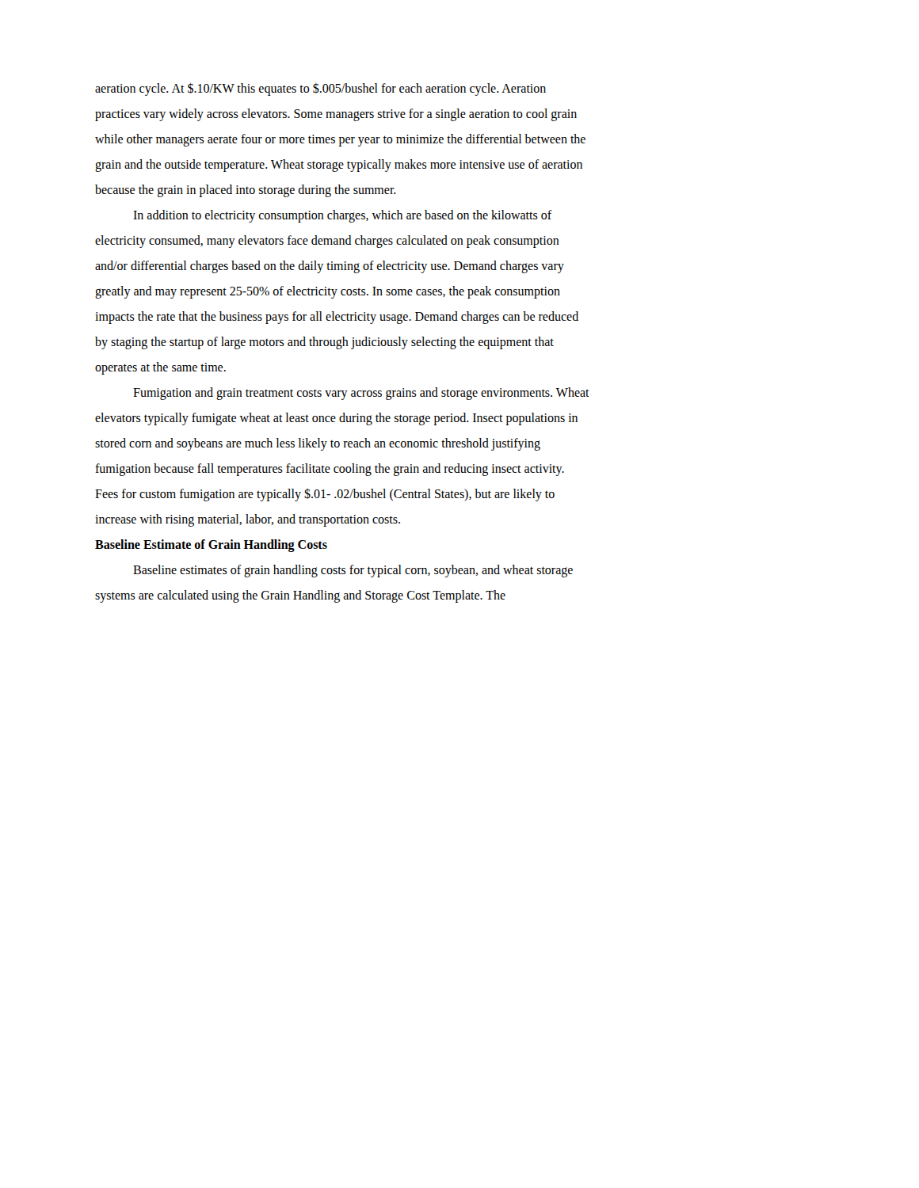aeration cycle. At $.10/KW this equates to $.005/bushel for each aeration cycle. Aeration practices vary widely across elevators. Some managers strive for a single aeration to cool grain while other managers aerate four or more times per year to minimize the differential between the grain and the outside temperature. Wheat storage typically makes more intensive use of aeration because the grain in placed into storage during the summer.
In addition to electricity consumption charges, which are based on the kilowatts of electricity consumed, many elevators face demand charges calculated on peak consumption and/or differential charges based on the daily timing of electricity use. Demand charges vary greatly and may represent 25-50% of electricity costs. In some cases, the peak consumption impacts the rate that the business pays for all electricity usage. Demand charges can be reduced by staging the startup of large motors and through judiciously selecting the equipment that operates at the same time.
Fumigation and grain treatment costs vary across grains and storage environments. Wheat elevators typically fumigate wheat at least once during the storage period. Insect populations in stored corn and soybeans are much less likely to reach an economic threshold justifying fumigation because fall temperatures facilitate cooling the grain and reducing insect activity. Fees for custom fumigation are typically $.01- .02/bushel (Central States), but are likely to increase with rising material, labor, and transportation costs.
Baseline Estimate of Grain Handling Costs
Baseline estimates of grain handling costs for typical corn, soybean, and wheat storage systems are calculated using the Grain Handling and Storage Cost Template. The